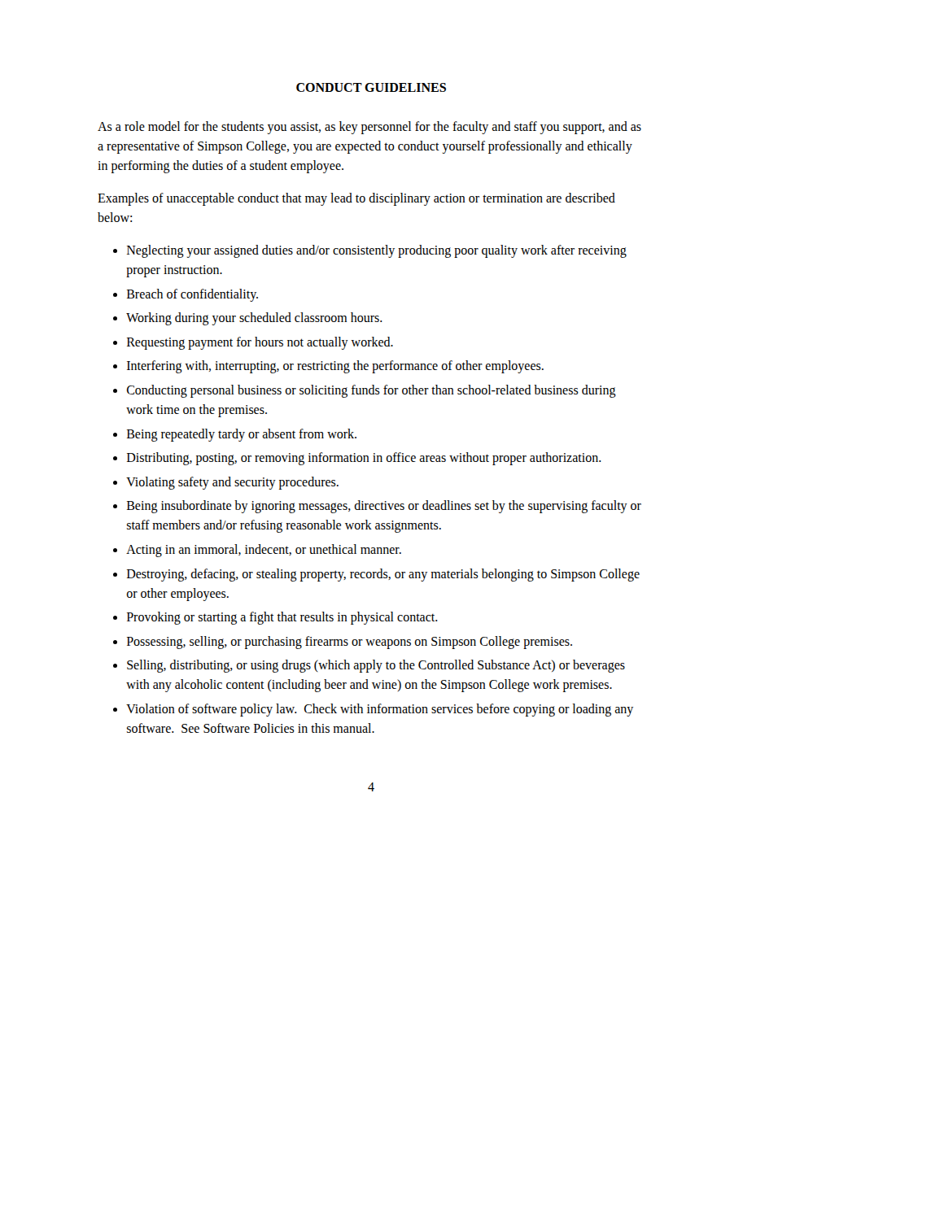Conduct Guidelines
As a role model for the students you assist, as key personnel for the faculty and staff you support, and as a representative of Simpson College, you are expected to conduct yourself professionally and ethically in performing the duties of a student employee.
Examples of unacceptable conduct that may lead to disciplinary action or termination are described below:
Neglecting your assigned duties and/or consistently producing poor quality work after receiving proper instruction.
Breach of confidentiality.
Working during your scheduled classroom hours.
Requesting payment for hours not actually worked.
Interfering with, interrupting, or restricting the performance of other employees.
Conducting personal business or soliciting funds for other than school-related business during work time on the premises.
Being repeatedly tardy or absent from work.
Distributing, posting, or removing information in office areas without proper authorization.
Violating safety and security procedures.
Being insubordinate by ignoring messages, directives or deadlines set by the supervising faculty or staff members and/or refusing reasonable work assignments.
Acting in an immoral, indecent, or unethical manner.
Destroying, defacing, or stealing property, records, or any materials belonging to Simpson College or other employees.
Provoking or starting a fight that results in physical contact.
Possessing, selling, or purchasing firearms or weapons on Simpson College premises.
Selling, distributing, or using drugs (which apply to the Controlled Substance Act) or beverages with any alcoholic content (including beer and wine) on the Simpson College work premises.
Violation of software policy law. Check with information services before copying or loading any software. See Software Policies in this manual.
4